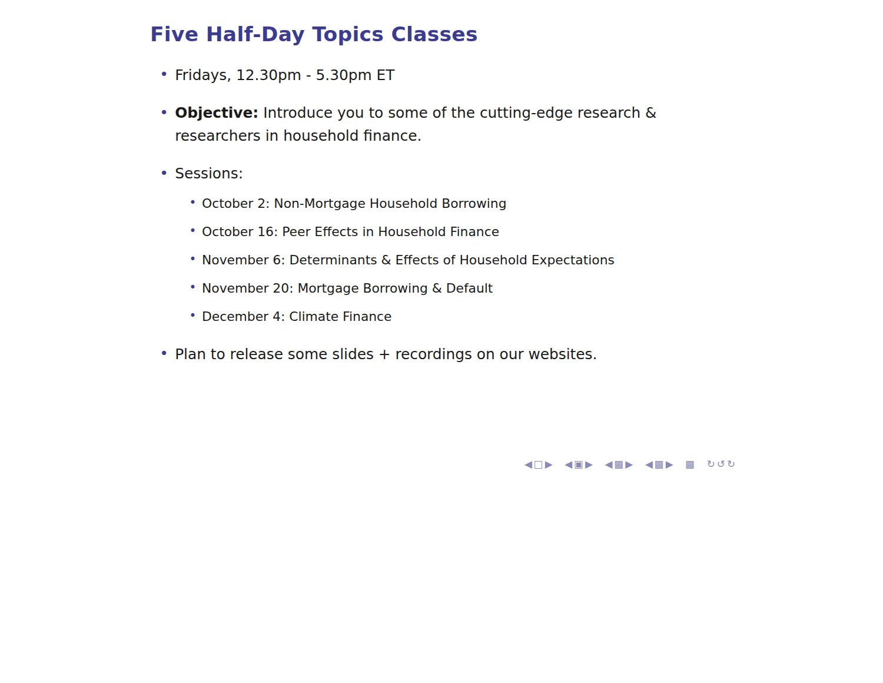Five Half-Day Topics Classes
Fridays, 12.30pm - 5.30pm ET
Objective: Introduce you to some of the cutting-edge research & researchers in household finance.
Sessions:
October 2: Non-Mortgage Household Borrowing
October 16: Peer Effects in Household Finance
November 6: Determinants & Effects of Household Expectations
November 20: Mortgage Borrowing & Default
December 4: Climate Finance
Plan to release some slides + recordings on our websites.
◀□▶ ◀▣▶ ◀▩▶ ◀▩▶ ▩ ↻↺↻